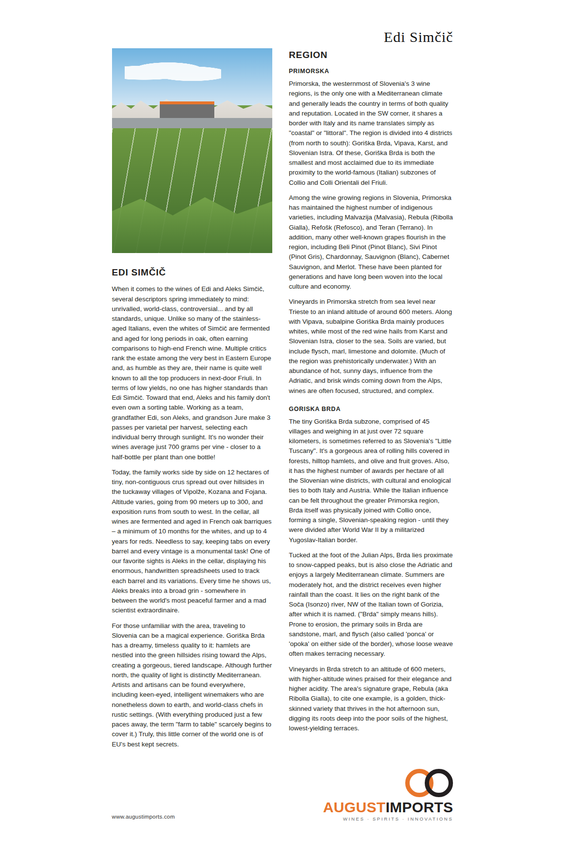Edi Simčič
Edi Simčič
When it comes to the wines of Edi and Aleks Simčič, several descriptors spring immediately to mind: unrivalled, world-class, controversial... and by all standards, unique. Unlike so many of the stainless-aged Italians, even the whites of Simčič are fermented and aged for long periods in oak, often earning comparisons to high-end French wine. Multiple critics rank the estate among the very best in Eastern Europe and, as humble as they are, their name is quite well known to all the top producers in next-door Friuli. In terms of low yields, no one has higher standards than Edi Simčič. Toward that end, Aleks and his family don't even own a sorting table. Working as a team, grandfather Edi, son Aleks, and grandson Jure make 3 passes per varietal per harvest, selecting each individual berry through sunlight. It's no wonder their wines average just 700 grams per vine - closer to a half-bottle per plant than one bottle!
Today, the family works side by side on 12 hectares of tiny, non-contiguous crus spread out over hillsides in the tuckaway villages of Vipolže, Kozana and Fojana. Altitude varies, going from 90 meters up to 300, and exposition runs from south to west. In the cellar, all wines are fermented and aged in French oak barriques – a minimum of 10 months for the whites, and up to 4 years for reds. Needless to say, keeping tabs on every barrel and every vintage is a monumental task! One of our favorite sights is Aleks in the cellar, displaying his enormous, handwritten spreadsheets used to track each barrel and its variations. Every time he shows us, Aleks breaks into a broad grin - somewhere in between the world's most peaceful farmer and a mad scientist extraordinaire.
For those unfamiliar with the area, traveling to Slovenia can be a magical experience. Goriška Brda has a dreamy, timeless quality to it: hamlets are nestled into the green hillsides rising toward the Alps, creating a gorgeous, tiered landscape. Although further north, the quality of light is distinctly Mediterranean. Artists and artisans can be found everywhere, including keen-eyed, intelligent winemakers who are nonetheless down to earth, and world-class chefs in rustic settings. (With everything produced just a few paces away, the term "farm to table" scarcely begins to cover it.) Truly, this little corner of the world one is of EU's best kept secrets.
Region
Primorska
Primorska, the westernmost of Slovenia's 3 wine regions, is the only one with a Mediterranean climate and generally leads the country in terms of both quality and reputation. Located in the SW corner, it shares a border with Italy and its name translates simply as "coastal" or "littoral". The region is divided into 4 districts (from north to south): Goriška Brda, Vipava, Karst, and Slovenian Istra. Of these, Goriška Brda is both the smallest and most acclaimed due to its immediate proximity to the world-famous (Italian) subzones of Collio and Colli Orientali del Friuli.
Among the wine growing regions in Slovenia, Primorska has maintained the highest number of indigenous varieties, including Malvazija (Malvasia), Rebula (Ribolla Gialla), Refošk (Refosco), and Teran (Terrano). In addition, many other well-known grapes flourish in the region, including Beli Pinot (Pinot Blanc), Sivi Pinot (Pinot Gris), Chardonnay, Sauvignon (Blanc), Cabernet Sauvignon, and Merlot. These have been planted for generations and have long been woven into the local culture and economy.
Vineyards in Primorska stretch from sea level near Trieste to an inland altitude of around 600 meters. Along with Vipava, subalpine Goriška Brda mainly produces whites, while most of the red wine hails from Karst and Slovenian Istra, closer to the sea. Soils are varied, but include flysch, marl, limestone and dolomite. (Much of the region was prehistorically underwater.) With an abundance of hot, sunny days, influence from the Adriatic, and brisk winds coming down from the Alps, wines are often focused, structured, and complex.
Goriska Brda
The tiny Goriška Brda subzone, comprised of 45 villages and weighing in at just over 72 square kilometers, is sometimes referred to as Slovenia's "Little Tuscany". It's a gorgeous area of rolling hills covered in forests, hilltop hamlets, and olive and fruit groves. Also, it has the highest number of awards per hectare of all the Slovenian wine districts, with cultural and enological ties to both Italy and Austria. While the Italian influence can be felt throughout the greater Primorska region, Brda itself was physically joined with Collio once, forming a single, Slovenian-speaking region - until they were divided after World War II by a militarized Yugoslav-Italian border.
Tucked at the foot of the Julian Alps, Brda lies proximate to snow-capped peaks, but is also close the Adriatic and enjoys a largely Mediterranean climate. Summers are moderately hot, and the district receives even higher rainfall than the coast. It lies on the right bank of the Soča (Isonzo) river, NW of the Italian town of Gorizia, after which it is named. ("Brda" simply means hills). Prone to erosion, the primary soils in Brda are sandstone, marl, and flysch (also called 'ponca' or 'opoka' on either side of the border), whose loose weave often makes terracing necessary.
Vineyards in Brda stretch to an altitude of 600 meters, with higher-altitude wines praised for their elegance and higher acidity. The area's signature grape, Rebula (aka Ribolla Gialla), to cite one example, is a golden, thick-skinned variety that thrives in the hot afternoon sun, digging its roots deep into the poor soils of the highest, lowest-yielding terraces.
www.augustimports.com
AUGUST IMPORTS
WINES · SPIRITS · INNOVATIONS